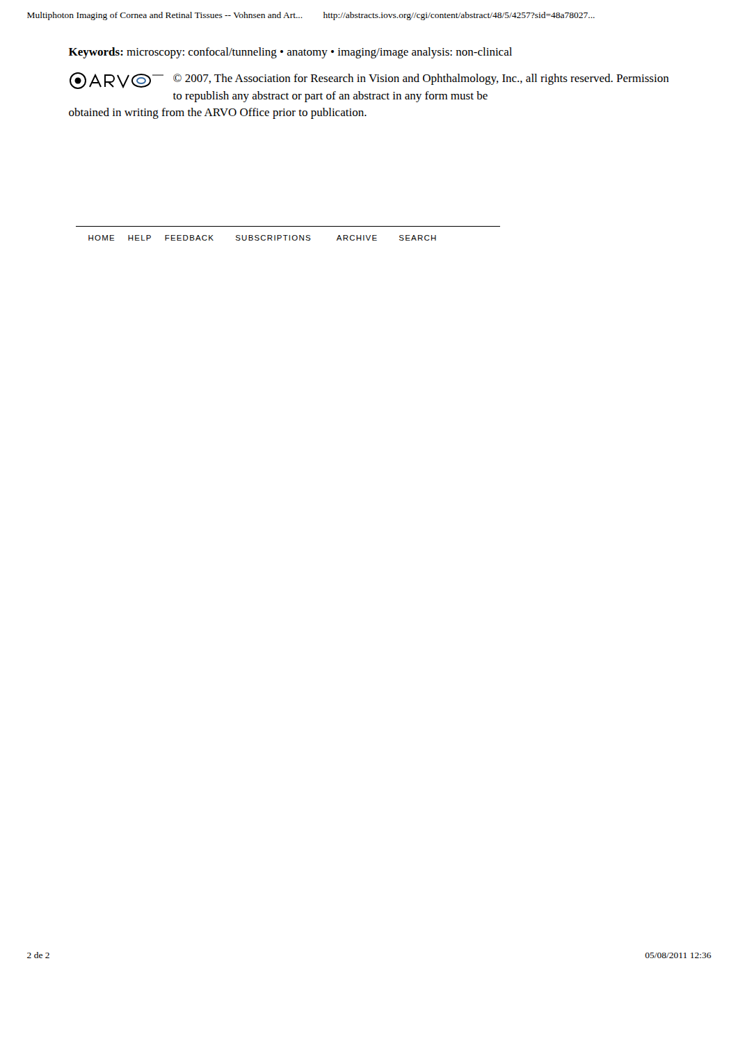Multiphoton Imaging of Cornea and Retinal Tissues -- Vohnsen and Art... http://abstracts.iovs.org//cgi/content/abstract/48/5/4257?sid=48a78027...
Keywords: microscopy: confocal/tunneling • anatomy • imaging/image analysis: non-clinical
© 2007, The Association for Research in Vision and Ophthalmology, Inc., all rights reserved. Permission to republish any abstract or part of an abstract in any form must be
obtained in writing from the ARVO Office prior to publication.
HOME HELP FEEDBACK SUBSCRIPTIONS ARCHIVE SEARCH
2 de 2 05/08/2011 12:36